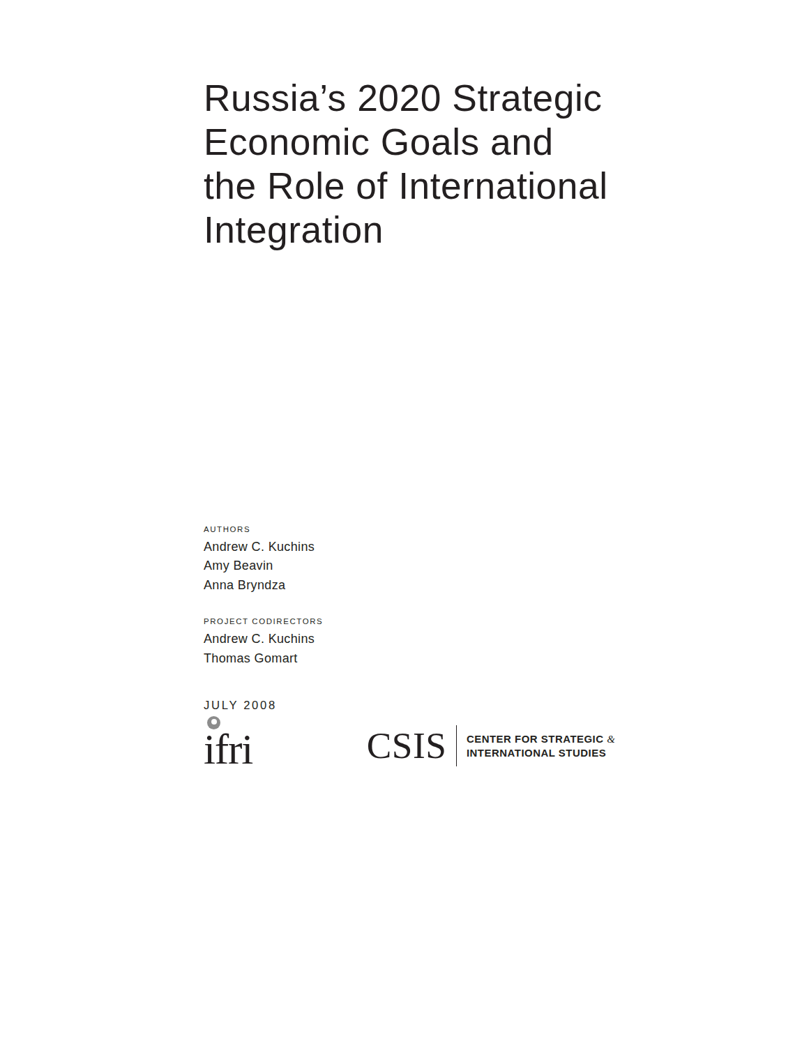Russia’s 2020 Strategic Economic Goals and the Role of International Integration
Authors
Andrew C. Kuchins
Amy Beavin
Anna Bryndza
Project Codirectors
Andrew C. Kuchins
Thomas Gomart
JULY 2008
ifri
CSIS
Center for Strategic &
International Studies